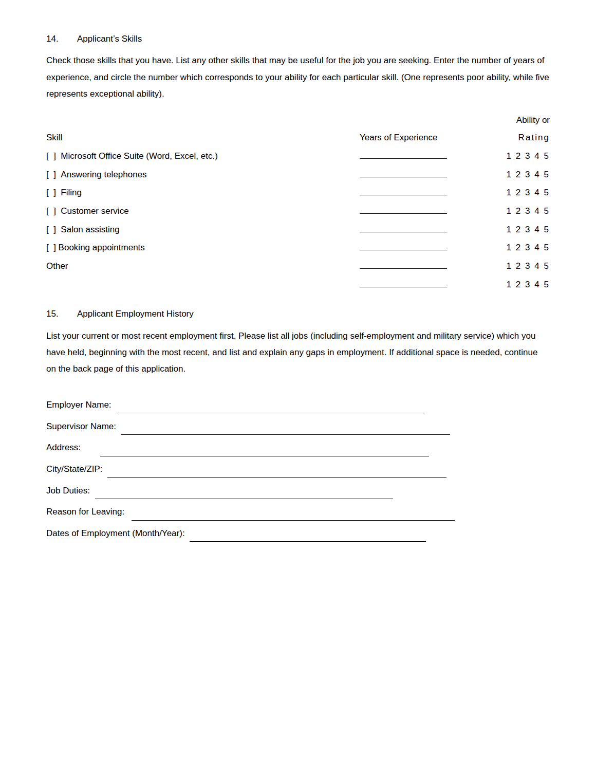14. Applicant’s Skills
Check those skills that you have. List any other skills that may be useful for the job you are seeking. Enter the number of years of experience, and circle the number which corresponds to your ability for each particular skill. (One represents poor ability, while five represents exceptional ability).
Ability or
| Skill | Years of Experience | Rating |
| --- | --- | --- |
| [ ] Microsoft Office Suite (Word, Excel, etc.) | | 1 2 3 4 5 |
| [ ] Answering telephones | | 1 2 3 4 5 |
| [ ] Filing | | 1 2 3 4 5 |
| [ ] Customer service | | 1 2 3 4 5 |
| [ ] Salon assisting | | 1 2 3 4 5 |
| [ ] Booking appointments | | 1 2 3 4 5 |
| Other | | 1 2 3 4 5 |
| | | 1 2 3 4 5 |
15. Applicant Employment History
List your current or most recent employment first. Please list all jobs (including self-employment and military service) which you have held, beginning with the most recent, and list and explain any gaps in employment. If additional space is needed, continue on the back page of this application.
Employer Name:
Supervisor Name:
Address:
City/State/ZIP:
Job Duties:
Reason for Leaving:
Dates of Employment (Month/Year):